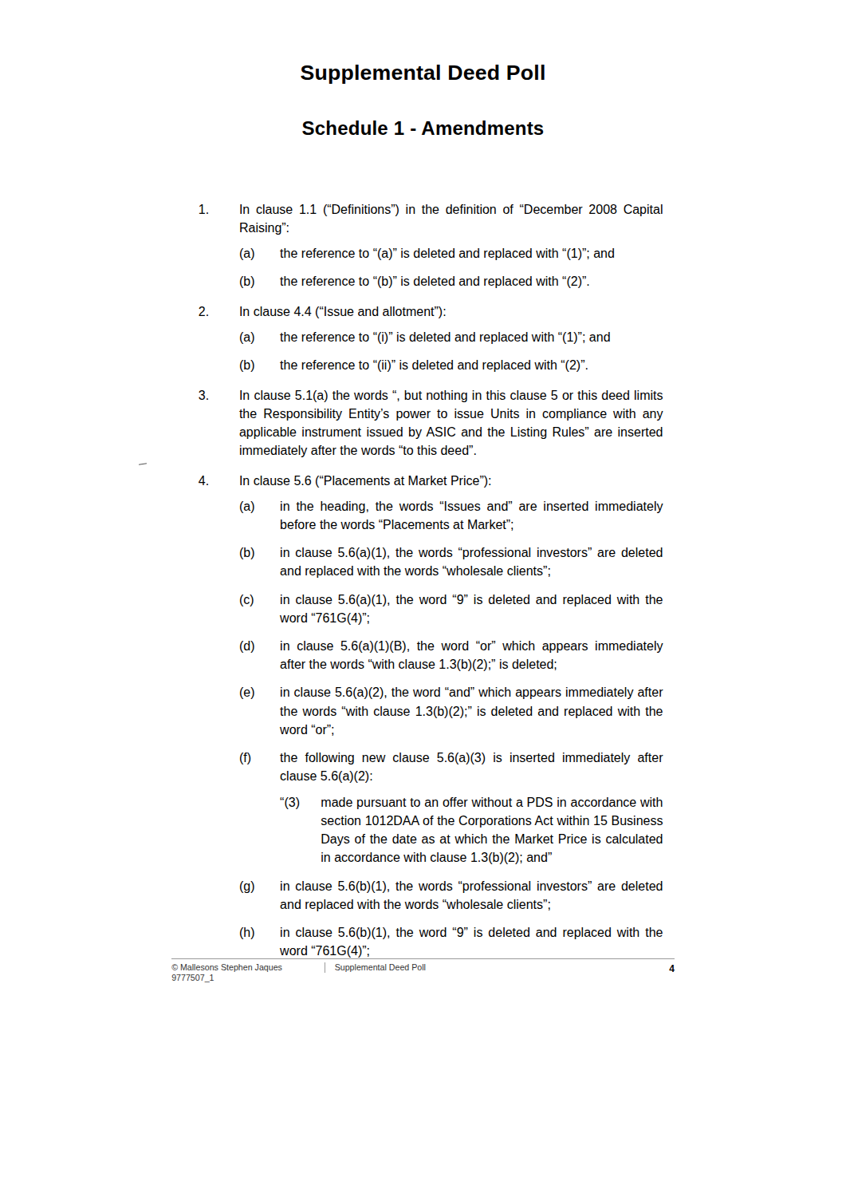Supplemental Deed Poll
Schedule 1 - Amendments
In clause 1.1 (“Definitions”) in the definition of “December 2008 Capital Raising”:
the reference to “(a)” is deleted and replaced with “(1)”; and
the reference to “(b)” is deleted and replaced with “(2)”.
In clause 4.4 (“Issue and allotment”):
the reference to “(i)” is deleted and replaced with “(1)”; and
the reference to “(ii)” is deleted and replaced with “(2)”.
In clause 5.1(a) the words “, but nothing in this clause 5 or this deed limits the Responsibility Entity’s power to issue Units in compliance with any applicable instrument issued by ASIC and the Listing Rules” are inserted immediately after the words “to this deed”.
In clause 5.6 (“Placements at Market Price”):
in the heading, the words “Issues and” are inserted immediately before the words “Placements at Market”;
in clause 5.6(a)(1), the words “professional investors” are deleted and replaced with the words “wholesale clients”;
in clause 5.6(a)(1), the word “9” is deleted and replaced with the word “761G(4)”;
in clause 5.6(a)(1)(B), the word “or” which appears immediately after the words “with clause 1.3(b)(2);” is deleted;
in clause 5.6(a)(2), the word “and” which appears immediately after the words “with clause 1.3(b)(2);” is deleted and replaced with the word “or”;
the following new clause 5.6(a)(3) is inserted immediately after clause 5.6(a)(2):
“(3) made pursuant to an offer without a PDS in accordance with section 1012DAA of the Corporations Act within 15 Business Days of the date as at which the Market Price is calculated in accordance with clause 1.3(b)(2); and”
in clause 5.6(b)(1), the words “professional investors” are deleted and replaced with the words “wholesale clients”;
in clause 5.6(b)(1), the word “9” is deleted and replaced with the word “761G(4)”;
© Mallesons Stephen Jaques
9777507_1
Supplemental Deed Poll
4